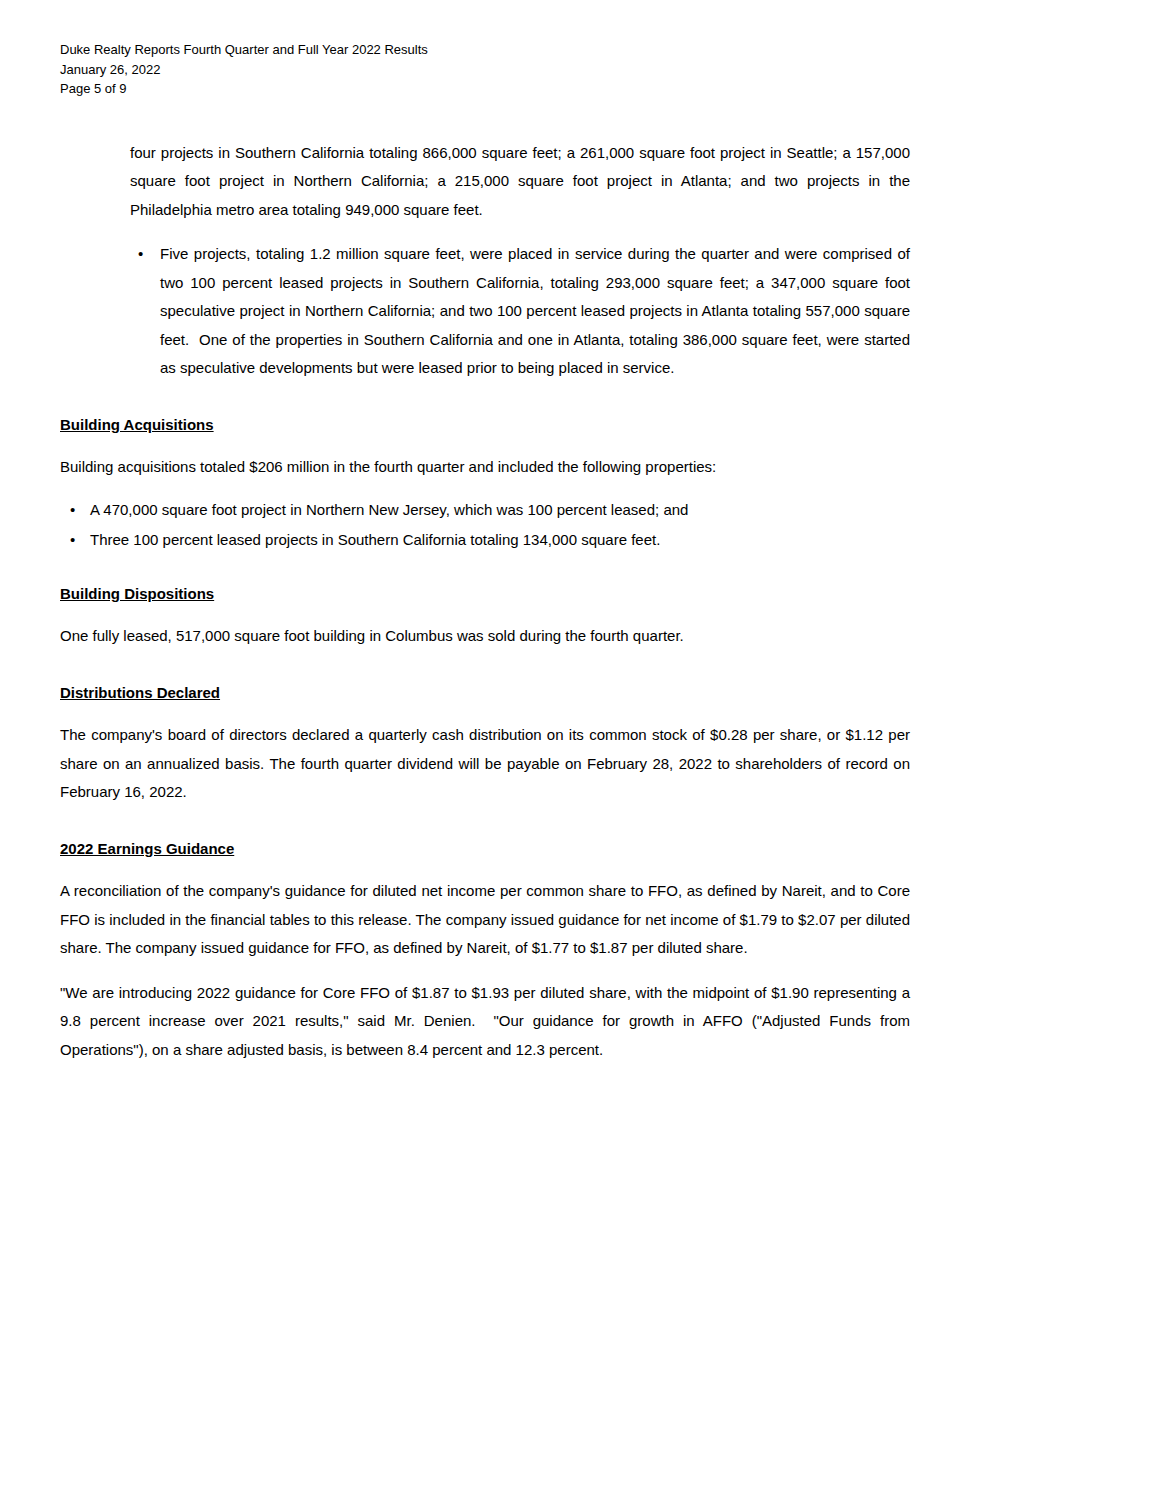Duke Realty Reports Fourth Quarter and Full Year 2022 Results
January 26, 2022
Page 5 of 9
four projects in Southern California totaling 866,000 square feet; a 261,000 square foot project in Seattle; a 157,000 square foot project in Northern California; a 215,000 square foot project in Atlanta; and two projects in the Philadelphia metro area totaling 949,000 square feet.
Five projects, totaling 1.2 million square feet, were placed in service during the quarter and were comprised of two 100 percent leased projects in Southern California, totaling 293,000 square feet; a 347,000 square foot speculative project in Northern California; and two 100 percent leased projects in Atlanta totaling 557,000 square feet. One of the properties in Southern California and one in Atlanta, totaling 386,000 square feet, were started as speculative developments but were leased prior to being placed in service.
Building Acquisitions
Building acquisitions totaled $206 million in the fourth quarter and included the following properties:
A 470,000 square foot project in Northern New Jersey, which was 100 percent leased; and
Three 100 percent leased projects in Southern California totaling 134,000 square feet.
Building Dispositions
One fully leased, 517,000 square foot building in Columbus was sold during the fourth quarter.
Distributions Declared
The company's board of directors declared a quarterly cash distribution on its common stock of $0.28 per share, or $1.12 per share on an annualized basis. The fourth quarter dividend will be payable on February 28, 2022 to shareholders of record on February 16, 2022.
2022 Earnings Guidance
A reconciliation of the company's guidance for diluted net income per common share to FFO, as defined by Nareit, and to Core FFO is included in the financial tables to this release. The company issued guidance for net income of $1.79 to $2.07 per diluted share. The company issued guidance for FFO, as defined by Nareit, of $1.77 to $1.87 per diluted share.
"We are introducing 2022 guidance for Core FFO of $1.87 to $1.93 per diluted share, with the midpoint of $1.90 representing a 9.8 percent increase over 2021 results," said Mr. Denien. "Our guidance for growth in AFFO ("Adjusted Funds from Operations"), on a share adjusted basis, is between 8.4 percent and 12.3 percent.